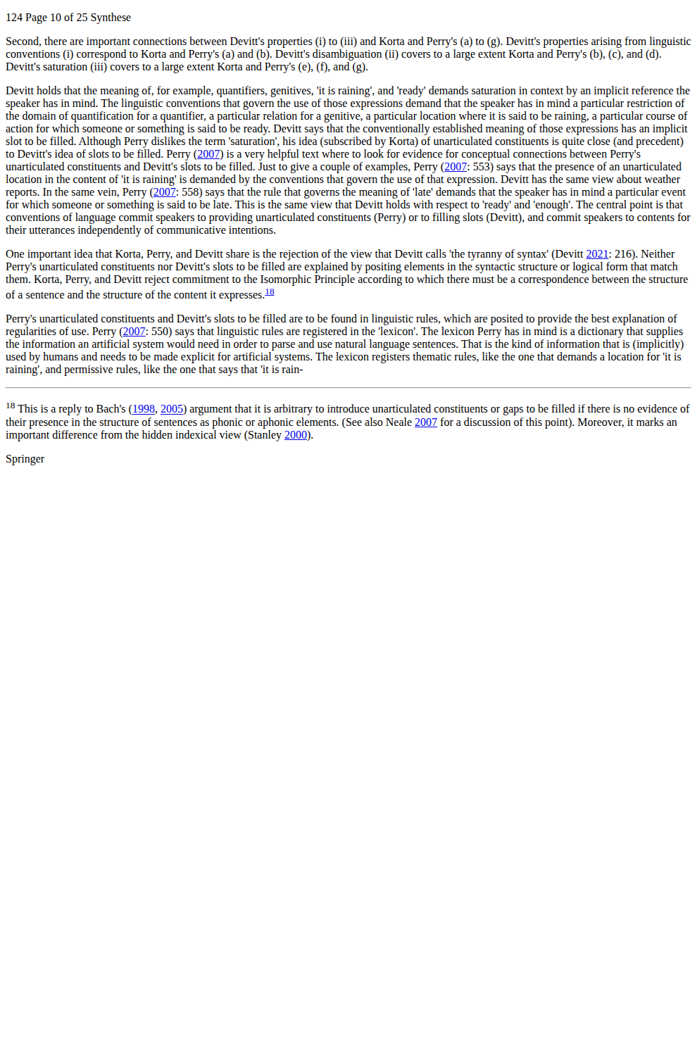124 Page 10 of 25 Synthese
Second, there are important connections between Devitt's properties (i) to (iii) and Korta and Perry's (a) to (g). Devitt's properties arising from linguistic conventions (i) correspond to Korta and Perry's (a) and (b). Devitt's disambiguation (ii) covers to a large extent Korta and Perry's (b), (c), and (d). Devitt's saturation (iii) covers to a large extent Korta and Perry's (e), (f), and (g).
Devitt holds that the meaning of, for example, quantifiers, genitives, 'it is raining', and 'ready' demands saturation in context by an implicit reference the speaker has in mind. The linguistic conventions that govern the use of those expressions demand that the speaker has in mind a particular restriction of the domain of quantification for a quantifier, a particular relation for a genitive, a particular location where it is said to be raining, a particular course of action for which someone or something is said to be ready. Devitt says that the conventionally established meaning of those expressions has an implicit slot to be filled. Although Perry dislikes the term 'saturation', his idea (subscribed by Korta) of unarticulated constituents is quite close (and precedent) to Devitt's idea of slots to be filled. Perry (2007) is a very helpful text where to look for evidence for conceptual connections between Perry's unarticulated constituents and Devitt's slots to be filled. Just to give a couple of examples, Perry (2007: 553) says that the presence of an unarticulated location in the content of 'it is raining' is demanded by the conventions that govern the use of that expression. Devitt has the same view about weather reports. In the same vein, Perry (2007: 558) says that the rule that governs the meaning of 'late' demands that the speaker has in mind a particular event for which someone or something is said to be late. This is the same view that Devitt holds with respect to 'ready' and 'enough'. The central point is that conventions of language commit speakers to providing unarticulated constituents (Perry) or to filling slots (Devitt), and commit speakers to contents for their utterances independently of communicative intentions.
One important idea that Korta, Perry, and Devitt share is the rejection of the view that Devitt calls 'the tyranny of syntax' (Devitt 2021: 216). Neither Perry's unarticulated constituents nor Devitt's slots to be filled are explained by positing elements in the syntactic structure or logical form that match them. Korta, Perry, and Devitt reject commitment to the Isomorphic Principle according to which there must be a correspondence between the structure of a sentence and the structure of the content it expresses.18
Perry's unarticulated constituents and Devitt's slots to be filled are to be found in linguistic rules, which are posited to provide the best explanation of regularities of use. Perry (2007: 550) says that linguistic rules are registered in the 'lexicon'. The lexicon Perry has in mind is a dictionary that supplies the information an artificial system would need in order to parse and use natural language sentences. That is the kind of information that is (implicitly) used by humans and needs to be made explicit for artificial systems. The lexicon registers thematic rules, like the one that demands a location for 'it is raining', and permissive rules, like the one that says that 'it is rain-
18 This is a reply to Bach's (1998, 2005) argument that it is arbitrary to introduce unarticulated constituents or gaps to be filled if there is no evidence of their presence in the structure of sentences as phonic or aphonic elements. (See also Neale 2007 for a discussion of this point). Moreover, it marks an important difference from the hidden indexical view (Stanley 2000).
Springer